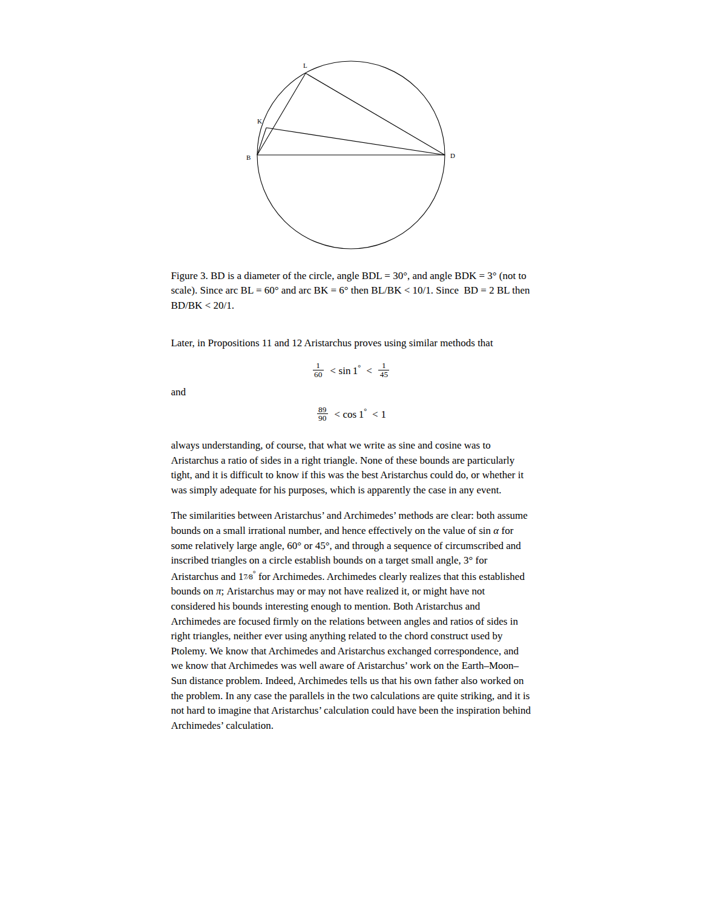points: B on left of circle, D on right (diameter, horizontal) L upper-left on circle, K on circle just above B L K B D
Figure 3. BD is a diameter of the circle, angle BDL = 30°, and angle BDK = 3° (not to scale). Since arc BL = 60° and arc BK = 6° then BL/BK < 10/1. Since BD = 2 BL then BD/BK < 20/1.
Later, in Propositions 11 and 12 Aristarchus proves using similar methods that
160 <sin 1° < 145
and
8990 <cos 1° <1
always understanding, of course, that what we write as sine and cosine was to Aristarchus a ratio of sides in a right triangle. None of these bounds are particularly tight, and it is difficult to know if this was the best Aristarchus could do, or whether it was simply adequate for his purposes, which is apparently the case in any event.
The similarities between Aristarchus’ and Archimedes’ methods are clear: both assume bounds on a small irrational number, and hence effectively on the value of sin α for some relatively large angle, 60° or 45°, and through a sequence of circumscribed and inscribed triangles on a circle establish bounds on a target small angle, 3° for Aristarchus and 17⁄8° for Archimedes. Archimedes clearly realizes that this established bounds on π; Aristarchus may or may not have realized it, or might have not considered his bounds interesting enough to mention. Both Aristarchus and Archimedes are focused firmly on the relations between angles and ratios of sides in right triangles, neither ever using anything related to the chord construct used by Ptolemy. We know that Archimedes and Aristarchus exchanged correspondence, and we know that Archimedes was well aware of Aristarchus’ work on the Earth–Moon–Sun distance problem. Indeed, Archimedes tells us that his own father also worked on the problem. In any case the parallels in the two calculations are quite striking, and it is not hard to imagine that Aristarchus’ calculation could have been the inspiration behind Archimedes’ calculation.